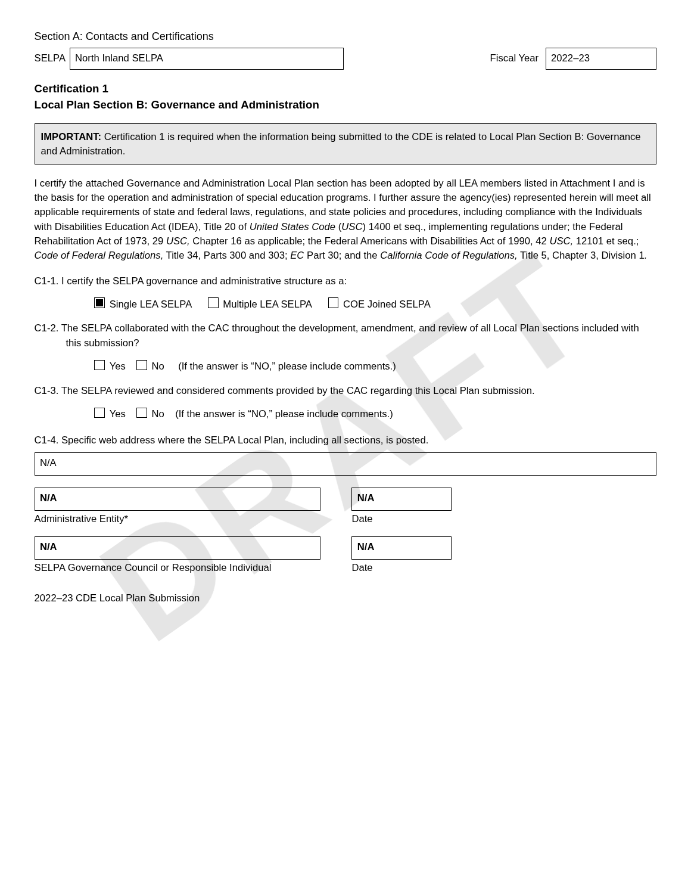DRAFT
Section A: Contacts and Certifications
SELPA
North Inland SELPA
Fiscal Year
2022–23
Certification 1 Local Plan Section B: Governance and Administration
IMPORTANT: Certification 1 is required when the information being submitted to the CDE is related to Local Plan Section B: Governance and Administration.
I certify the attached Governance and Administration Local Plan section has been adopted by all LEA members listed in Attachment I and is the basis for the operation and administration of special education programs. I further assure the agency(ies) represented herein will meet all applicable requirements of state and federal laws, regulations, and state policies and procedures, including compliance with the Individuals with Disabilities Education Act (IDEA), Title 20 of United States Code (USC) 1400 et seq., implementing regulations under; the Federal Rehabilitation Act of 1973, 29 USC, Chapter 16 as applicable; the Federal Americans with Disabilities Act of 1990, 42 USC, 12101 et seq.; Code of Federal Regulations, Title 34, Parts 300 and 303; EC Part 30; and the California Code of Regulations, Title 5, Chapter 3, Division 1.
C1-1. I certify the SELPA governance and administrative structure as a:
Single LEA SELPA Multiple LEA SELPA COE Joined SELPA
C1-2. The SELPA collaborated with the CAC throughout the development, amendment, and review of all Local Plan sections included with this submission?
Yes No (If the answer is “NO,” please include comments.)
C1-3. The SELPA reviewed and considered comments provided by the CAC regarding this Local Plan submission.
Yes No (If the answer is “NO,” please include comments.)
C1-4. Specific web address where the SELPA Local Plan, including all sections, is posted.
N/A
N/A
N/A
Administrative Entity*
Date
N/A
N/A
SELPA Governance Council or Responsible Individual
Date
2022–23 CDE Local Plan Submission